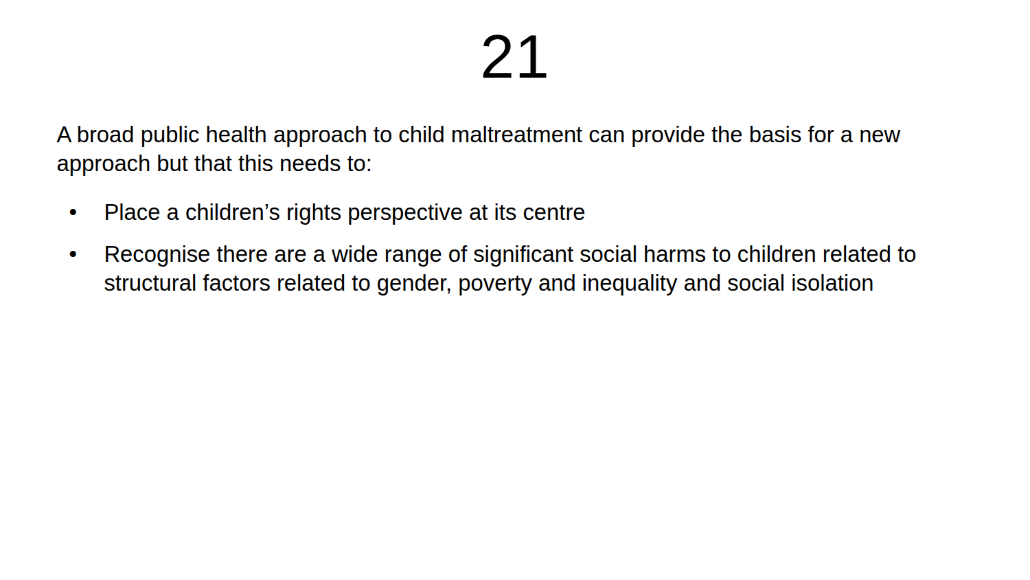21
A broad public health approach to child maltreatment can provide the basis for a new approach but that this needs to:
Place a children’s rights perspective at its centre
Recognise there are a wide range of significant social harms to children related to structural factors related to gender, poverty and inequality and social isolation